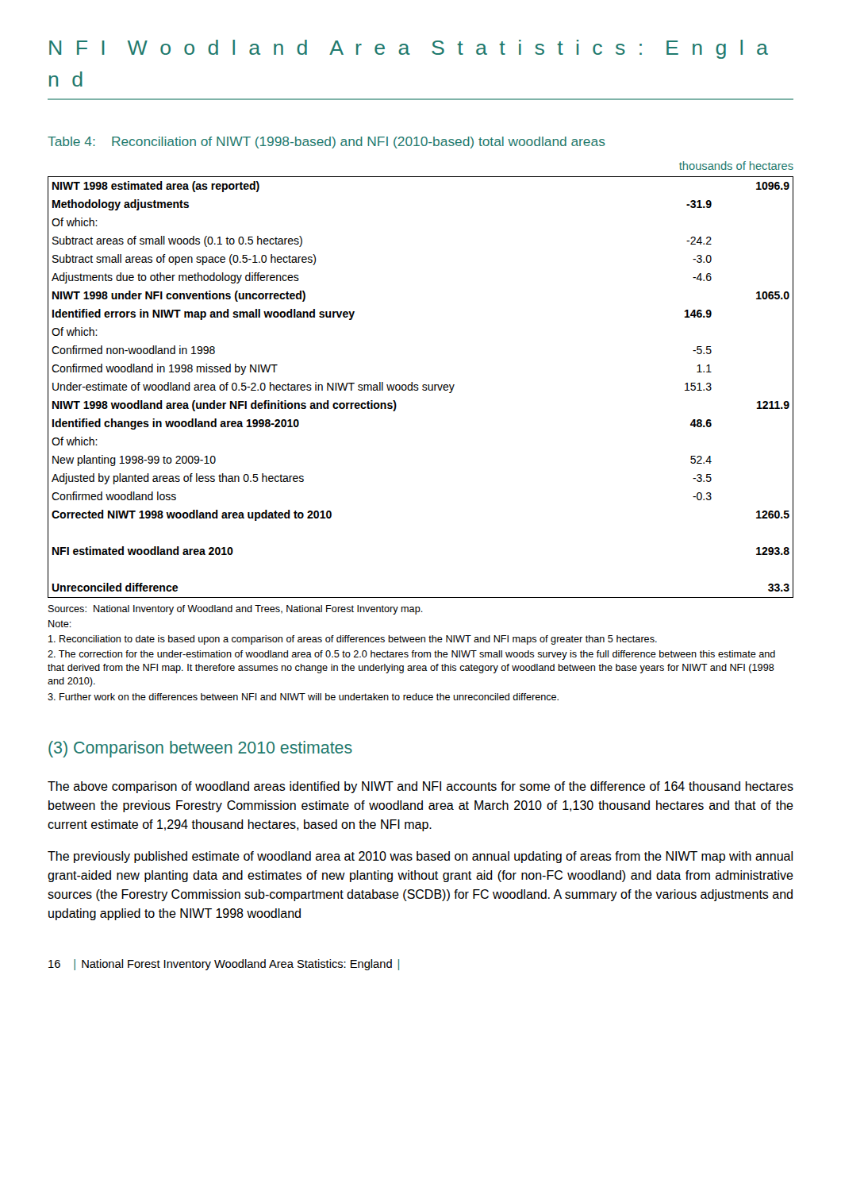N F I W o o d l a n d A r e a S t a t i s t i c s : E n g l a n d
Table 4: Reconciliation of NIWT (1998-based) and NFI (2010-based) total woodland areas
thousands of hectares
| NIWT 1998 estimated area (as reported) | | 1096.9 |
| Methodology adjustments | -31.9 | |
| Of which: | | |
| Subtract areas of small woods (0.1 to 0.5 hectares) | -24.2 | |
| Subtract small areas of open space (0.5-1.0 hectares) | -3.0 | |
| Adjustments due to other methodology differences | -4.6 | |
| NIWT 1998 under NFI conventions (uncorrected) | | 1065.0 |
| Identified errors in NIWT map and small woodland survey | 146.9 | |
| Of which: | | |
| Confirmed non-woodland in 1998 | -5.5 | |
| Confirmed woodland in 1998 missed by NIWT | 1.1 | |
| Under-estimate of woodland area of 0.5-2.0 hectares in NIWT small woods survey | 151.3 | |
| NIWT 1998 woodland area (under NFI definitions and corrections) | | 1211.9 |
| Identified changes in woodland area 1998-2010 | 48.6 | |
| Of which: | | |
| New planting 1998-99 to 2009-10 | 52.4 | |
| Adjusted by planted areas of less than 0.5 hectares | -3.5 | |
| Confirmed woodland loss | -0.3 | |
| Corrected NIWT 1998 woodland area updated to 2010 | | 1260.5 |
| NFI estimated woodland area 2010 | | 1293.8 |
| Unreconciled difference | | 33.3 |
Sources: National Inventory of Woodland and Trees, National Forest Inventory map.
Note:
1. Reconciliation to date is based upon a comparison of areas of differences between the NIWT and NFI maps of greater than 5 hectares.
2. The correction for the under-estimation of woodland area of 0.5 to 2.0 hectares from the NIWT small woods survey is the full difference between this estimate and that derived from the NFI map. It therefore assumes no change in the underlying area of this category of woodland between the base years for NIWT and NFI (1998 and 2010).
3. Further work on the differences between NFI and NIWT will be undertaken to reduce the unreconciled difference.
(3) Comparison between 2010 estimates
The above comparison of woodland areas identified by NIWT and NFI accounts for some of the difference of 164 thousand hectares between the previous Forestry Commission estimate of woodland area at March 2010 of 1,130 thousand hectares and that of the current estimate of 1,294 thousand hectares, based on the NFI map.
The previously published estimate of woodland area at 2010 was based on annual updating of areas from the NIWT map with annual grant-aided new planting data and estimates of new planting without grant aid (for non-FC woodland) and data from administrative sources (the Forestry Commission sub-compartment database (SCDB)) for FC woodland. A summary of the various adjustments and updating applied to the NIWT 1998 woodland
16|National Forest Inventory Woodland Area Statistics: England|